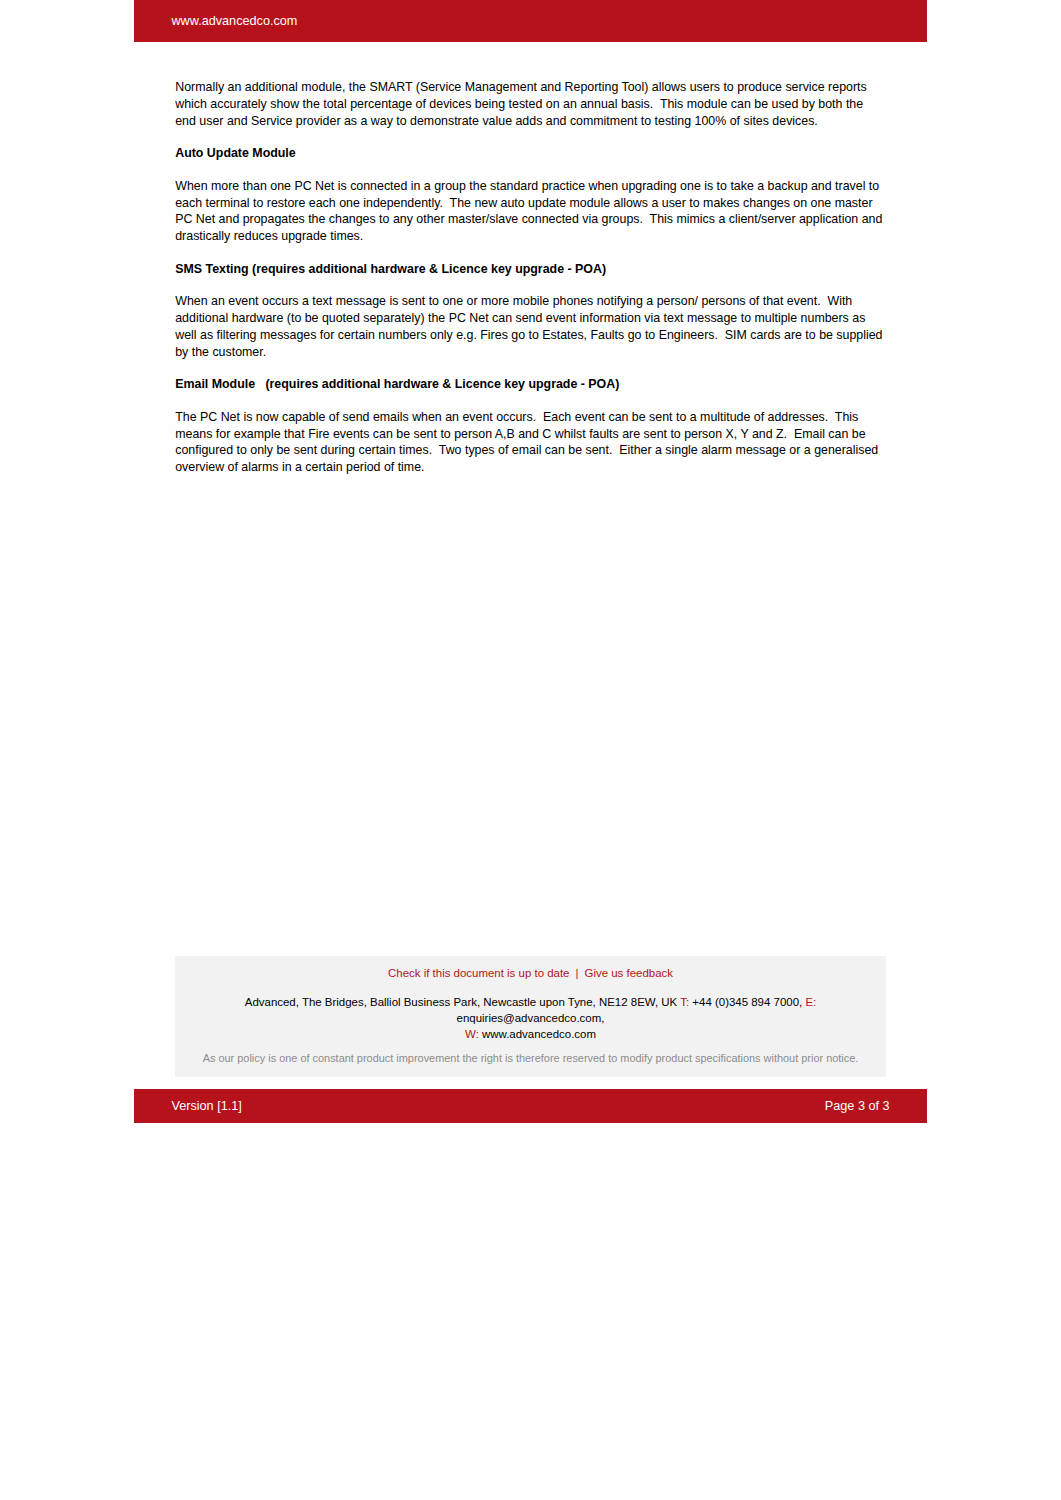www.advancedco.com
Normally an additional module, the SMART (Service Management and Reporting Tool) allows users to produce service reports which accurately show the total percentage of devices being tested on an annual basis. This module can be used by both the end user and Service provider as a way to demonstrate value adds and commitment to testing 100% of sites devices.
Auto Update Module
When more than one PC Net is connected in a group the standard practice when upgrading one is to take a backup and travel to each terminal to restore each one independently. The new auto update module allows a user to makes changes on one master PC Net and propagates the changes to any other master/slave connected via groups. This mimics a client/server application and drastically reduces upgrade times.
SMS Texting (requires additional hardware & Licence key upgrade - POA)
When an event occurs a text message is sent to one or more mobile phones notifying a person/ persons of that event. With additional hardware (to be quoted separately) the PC Net can send event information via text message to multiple numbers as well as filtering messages for certain numbers only e.g. Fires go to Estates, Faults go to Engineers. SIM cards are to be supplied by the customer.
Email Module (requires additional hardware & Licence key upgrade - POA)
The PC Net is now capable of send emails when an event occurs. Each event can be sent to a multitude of addresses. This means for example that Fire events can be sent to person A,B and C whilst faults are sent to person X, Y and Z. Email can be configured to only be sent during certain times. Two types of email can be sent. Either a single alarm message or a generalised overview of alarms in a certain period of time.
Check if this document is up to date|Give us feedback
Advanced, The Bridges, Balliol Business Park, Newcastle upon Tyne, NE12 8EW, UK T: +44 (0)345 894 7000, E: enquiries@advancedco.com,
W: www.advancedco.com
As our policy is one of constant product improvement the right is therefore reserved to modify product specifications without prior notice.
Version [1.1]
Page 3 of 3